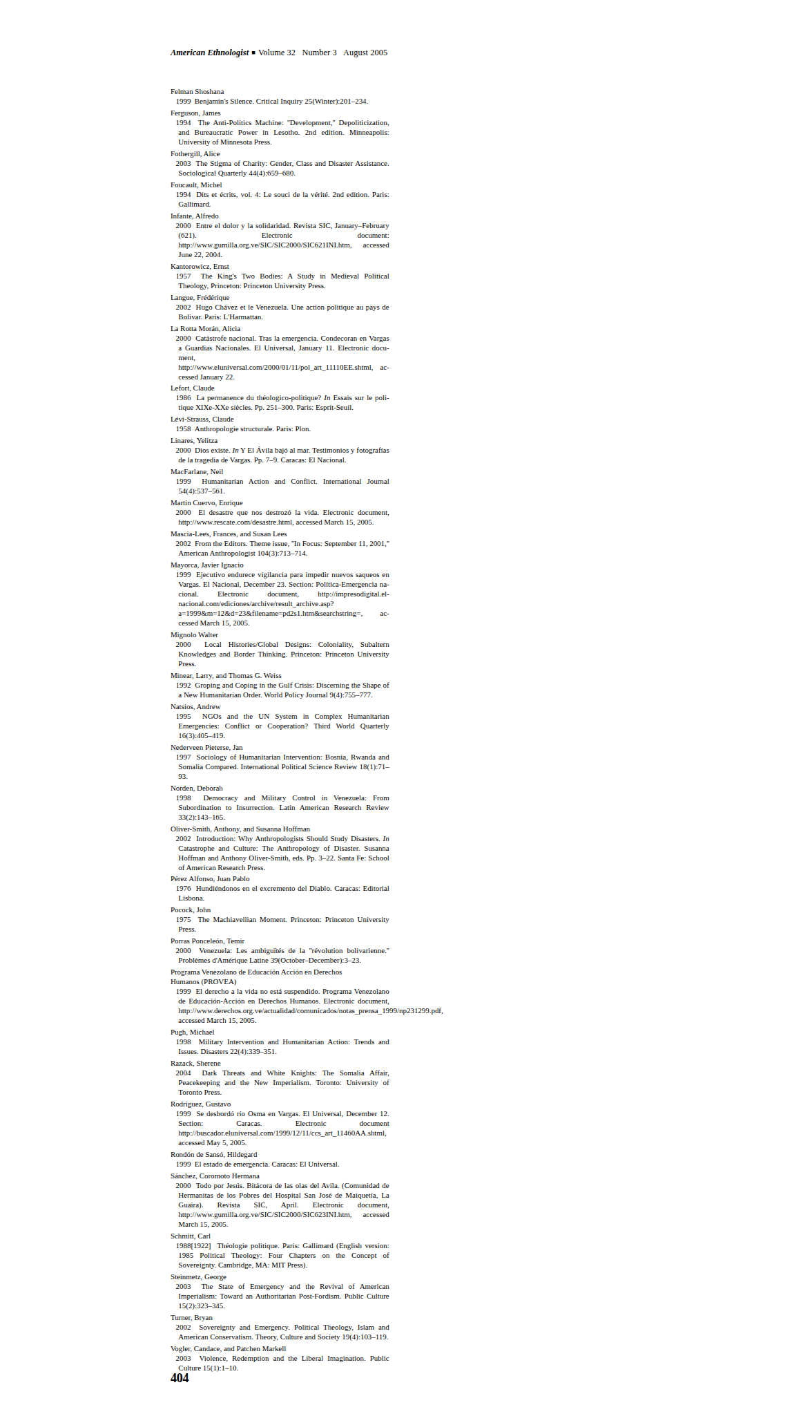American Ethnologist■Volume 32 Number 3 August 2005
Felman Shoshana
1999 Benjamin's Silence. Critical Inquiry 25(Winter):201–234.
Ferguson, James
1994 The Anti-Politics Machine: ''Development,'' Depoliticization, and Bureaucratic Power in Lesotho. 2nd edition. Minneapolis: University of Minnesota Press.
Fothergill, Alice
2003 The Stigma of Charity: Gender, Class and Disaster Assistance. Sociological Quarterly 44(4):659–680.
Foucault, Michel
1994 Dits et écrits, vol. 4: Le souci de la vérité. 2nd edition. Paris: Gallimard.
Infante, Alfredo
2000 Entre el dolor y la solidaridad. Revista SIC, January–February (621). Electronic document: http://www.gumilla.org.ve/SIC/SIC2000/SIC621INI.htm, accessed June 22, 2004.
Kantorowicz, Ernst
1957 The King's Two Bodies: A Study in Medieval Political Theology, Princeton: Princeton University Press.
Langue, Frédérique
2002 Hugo Chávez et le Venezuela. Une action politique au pays de Bolivar. Paris: L'Harmattan.
La Rotta Morán, Alicia
2000 Catástrofe nacional. Tras la emergencia. Condecoran en Vargas a Guardias Nacionales. El Universal, January 11. Electronic document, http://www.eluniversal.com/2000/01/11/pol_art_11110EE.shtml, accessed January 22.
Lefort, Claude
1986 La permanence du théologico-politique? In Essais sur le politique XIXe-XXe siècles. Pp. 251–300. Paris: Esprit-Seuil.
Lévi-Strauss, Claude
1958 Anthropologie structurale. Paris: Plon.
Linares, Yelitza
2000 Dios existe. In Y El Ávila bajó al mar. Testimonios y fotografías de la tragedia de Vargas. Pp. 7–9. Caracas: El Nacional.
MacFarlane, Neil
1999 Humanitarian Action and Conflict. International Journal 54(4):537–561.
Martín Cuervo, Enrique
2000 El desastre que nos destrozó la vida. Electronic document, http://www.rescate.com/desastre.html, accessed March 15, 2005.
Mascia-Lees, Frances, and Susan Lees
2002 From the Editors. Theme issue, ''In Focus: September 11, 2001,'' American Anthropologist 104(3):713–714.
Mayorca, Javier Ignacio
1999 Ejecutivo endurece vigilancia para impedir nuevos saqueos en Vargas. El Nacional, December 23. Section: Política-Emergencia nacional. Electronic document, http://impresodigital.el-nacional.com/ediciones/archive/result_archive.asp?a=1999&m=12&d=23&filename=pd2s1.htm&searchstring=, accessed March 15, 2005.
Mignolo Walter
2000 Local Histories/Global Designs: Coloniality, Subaltern Knowledges and Border Thinking. Princeton: Princeton University Press.
Minear, Larry, and Thomas G. Weiss
1992 Groping and Coping in the Gulf Crisis: Discerning the Shape of a New Humanitarian Order. World Policy Journal 9(4):755–777.
Natsios, Andrew
1995 NGOs and the UN System in Complex Humanitarian Emergencies: Conflict or Cooperation? Third World Quarterly 16(3):405–419.
Nederveen Pieterse, Jan
1997 Sociology of Humanitarian Intervention: Bosnia, Rwanda and Somalia Compared. International Political Science Review 18(1):71–93.
Norden, Deborah
1998 Democracy and Military Control in Venezuela: From Subordination to Insurrection. Latin American Research Review 33(2):143–165.
Oliver-Smith, Anthony, and Susanna Hoffman
2002 Introduction: Why Anthropologists Should Study Disasters. In Catastrophe and Culture: The Anthropology of Disaster. Susanna Hoffman and Anthony Oliver-Smith, eds. Pp. 3–22. Santa Fe: School of American Research Press.
Pérez Alfonso, Juan Pablo
1976 Hundiéndonos en el excremento del Diablo. Caracas: Editorial Lisbona.
Pocock, John
1975 The Machiavellian Moment. Princeton: Princeton University Press.
Porras Ponceleón, Temir
2000 Venezuela: Les ambiguïtés de la ''révolution bolivarienne.'' Problèmes d'Amérique Latine 39(October–December):3–23.
Programa Venezolano de Educación Acción en Derechos
Humanos (PROVEA)
1999 El derecho a la vida no está suspendido. Programa Venezolano de Educación-Acción en Derechos Humanos. Electronic document, http://www.derechos.org.ve/actualidad/comunicados/notas_prensa_1999/np231299.pdf, accessed March 15, 2005.
Pugh, Michael
1998 Military Intervention and Humanitarian Action: Trends and Issues. Disasters 22(4):339–351.
Razack, Sherene
2004 Dark Threats and White Knights: The Somalia Affair, Peacekeeping and the New Imperialism. Toronto: University of Toronto Press.
Rodriguez, Gustavo
1999 Se desbordó río Osma en Vargas. El Universal, December 12. Section: Caracas. Electronic document http://buscador.eluniversal.com/1999/12/11/ccs_art_11460AA.shtml, accessed May 5, 2005.
Rondón de Sansó, Hildegard
1999 El estado de emergencia. Caracas: El Universal.
Sánchez, Coromoto Hermana
2000 Todo por Jesús. Bitácora de las olas del Avila. (Comunidad de Hermanitas de los Pobres del Hospital San José de Maiquetía, La Guaira). Revista SIC, April. Electronic document, http://www.gumilla.org.ve/SIC/SIC2000/SIC623INI.htm, accessed March 15, 2005.
Schmitt, Carl
1988[1922] Théologie politique. Paris: Gallimard (English version: 1985 Political Theology: Four Chapters on the Concept of Sovereignty. Cambridge, MA: MIT Press).
Steinmetz, George
2003 The State of Emergency and the Revival of American Imperialism: Toward an Authoritarian Post-Fordism. Public Culture 15(2):323–345.
Turner, Bryan
2002 Sovereignty and Emergency. Political Theology, Islam and American Conservatism. Theory, Culture and Society 19(4):103–119.
Vogler, Candace, and Patchen Markell
2003 Violence, Redemption and the Liberal Imagination. Public Culture 15(1):1–10.
404